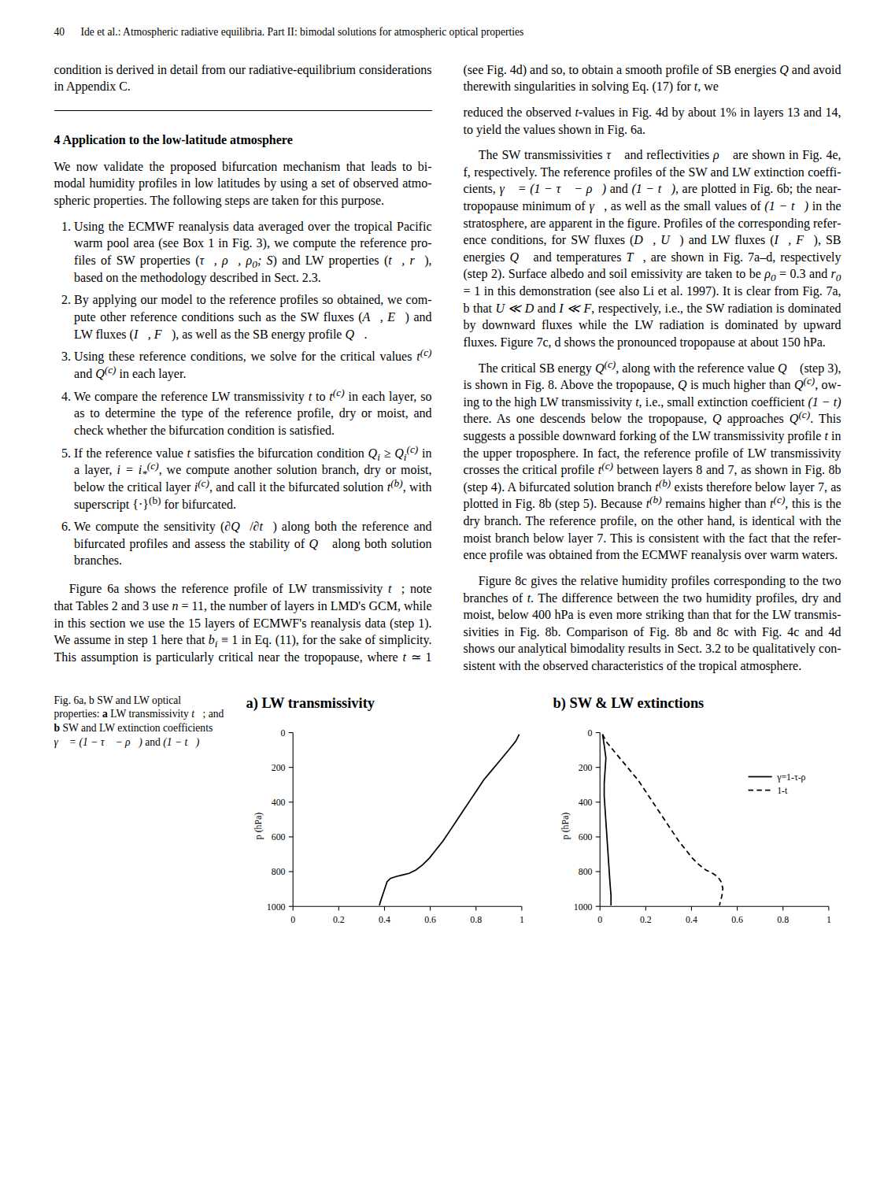40 Ide et al.: Atmospheric radiative equilibria. Part II: bimodal solutions for atmospheric optical properties
condition is derived in detail from our radiative-equilibrium considerations in Appendix C.
4 Application to the low-latitude atmosphere
We now validate the proposed bifurcation mechanism that leads to bimodal humidity profiles in low latitudes by using a set of observed atmospheric properties. The following steps are taken for this purpose.
Using the ECMWF reanalysis data averaged over the tropical Pacific warm pool area (see Box 1 in Fig. 3), we compute the reference profiles of SW properties (τ⃗, ρ⃗, ρ0; S) and LW properties (t⃗, r⃗), based on the methodology described in Sect. 2.3.
By applying our model to the reference profiles so obtained, we compute other reference conditions such as the SW fluxes (A⃗, E⃗) and LW fluxes (I⃗, F⃗), as well as the SB energy profile Q⃗.
Using these reference conditions, we solve for the critical values t(c) and Q(c) in each layer.
We compare the reference LW transmissivity t to t(c) in each layer, so as to determine the type of the reference profile, dry or moist, and check whether the bifurcation condition is satisfied.
If the reference value t satisfies the bifurcation condition Qi ≥ Qi(c) in a layer, i = i*(c), we compute another solution branch, dry or moist, below the critical layer i(c), and call it the bifurcated solution t(b), with superscript {·}(b) for bifurcated.
We compute the sensitivity (∂Q⃗/∂t⃗) along both the reference and bifurcated profiles and assess the stability of Q⃗ along both solution branches.
Figure 6a shows the reference profile of LW transmissivity t⃗; note that Tables 2 and 3 use n = 11, the number of layers in LMD's GCM, while in this section we use the 15 layers of ECMWF's reanalysis data (step 1). We assume in step 1 here that bi ≡ 1 in Eq. (11), for the sake of simplicity. This assumption is particularly critical near the tropopause, where t ≃ 1 (see Fig. 4d) and so, to obtain a smooth profile of SB energies Q and avoid therewith singularities in solving Eq. (17) for t, we
reduced the observed t-values in Fig. 4d by about 1% in layers 13 and 14, to yield the values shown in Fig. 6a.
The SW transmissivities τ⃗ and reflectivities ρ⃗ are shown in Fig. 4e, f, respectively. The reference profiles of the SW and LW extinction coefficients, γ⃗ = (1 − τ⃗ − ρ⃗) and (1 − t⃗), are plotted in Fig. 6b; the near-tropopause minimum of γ⃗, as well as the small values of (1 − t⃗) in the stratosphere, are apparent in the figure. Profiles of the corresponding reference conditions, for SW fluxes (D⃗, U⃗) and LW fluxes (I⃗, F⃗), SB energies Q⃗ and temperatures T⃗, are shown in Fig. 7a–d, respectively (step 2). Surface albedo and soil emissivity are taken to be ρ0 = 0.3 and r0 = 1 in this demonstration (see also Li et al. 1997). It is clear from Fig. 7a, b that U ≪ D and I ≪ F, respectively, i.e., the SW radiation is dominated by downward fluxes while the LW radiation is dominated by upward fluxes. Figure 7c, d shows the pronounced tropopause at about 150 hPa.
The critical SB energy Q(c), along with the reference value Q⃗ (step 3), is shown in Fig. 8. Above the tropopause, Q is much higher than Q(c), owing to the high LW transmissivity t, i.e., small extinction coefficient (1 − t) there. As one descends below the tropopause, Q approaches Q(c). This suggests a possible downward forking of the LW transmissivity profile t in the upper troposphere. In fact, the reference profile of LW transmissivity crosses the critical profile t(c) between layers 8 and 7, as shown in Fig. 8b (step 4). A bifurcated solution branch t(b) exists therefore below layer 7, as plotted in Fig. 8b (step 5). Because t(b) remains higher than t(c), this is the dry branch. The reference profile, on the other hand, is identical with the moist branch below layer 7. This is consistent with the fact that the reference profile was obtained from the ECMWF reanalysis over warm waters.
Figure 8c gives the relative humidity profiles corresponding to the two branches of t. The difference between the two humidity profiles, dry and moist, below 400 hPa is even more striking than that for the LW transmissivities in Fig. 8b. Comparison of Fig. 8b and 8c with Fig. 4c and 4d shows our analytical bimodality results in Sect. 3.2 to be qualitatively consistent with the observed characteristics of the tropical atmosphere.
Fig. 6a, b SW and LW optical properties: a LW transmissivity t⃗; and b SW and LW extinction coefficients γ⃗ = (1 − τ⃗ − ρ⃗) and (1 − t⃗)
a) LW transmissivity
0 200 400 600 800 1000 0 0.2 0.4 0.6 0.8 1 p (hPa)
b) SW & LW extinctions
0 200 400 600 800 1000 0 0.2 0.4 0.6 0.8 1 p (hPa) γ=1-τ-ρ 1-t